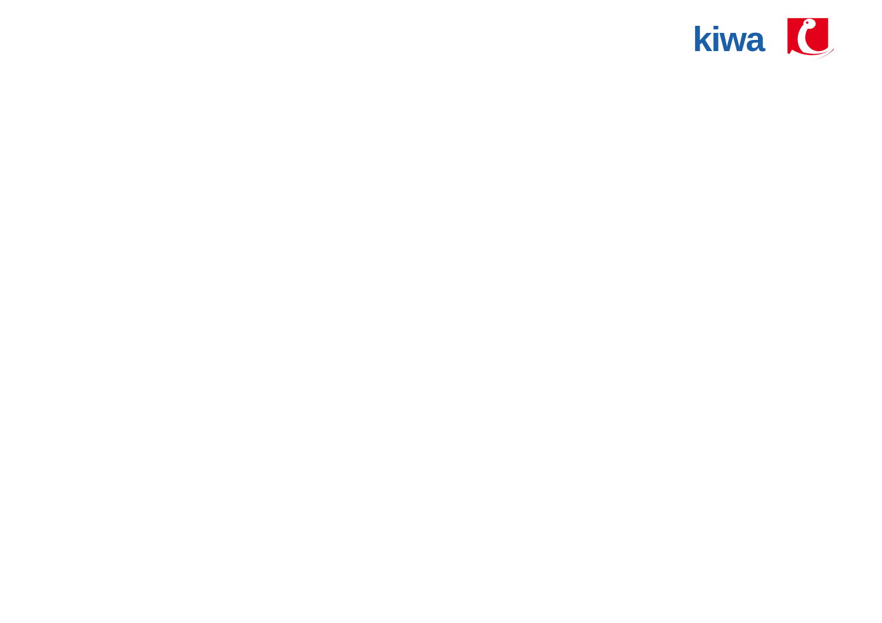kiwa